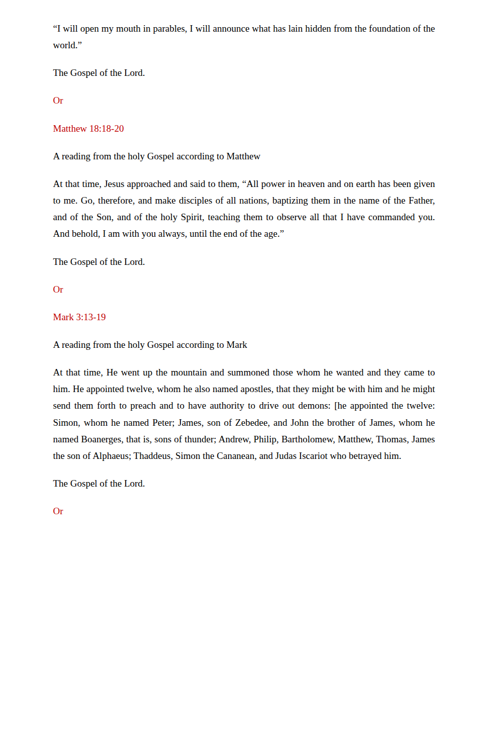“I will open my mouth in parables, I will announce what has lain hidden from the foundation of the world.”
The Gospel of the Lord.
Or
Matthew 18:18-20
A reading from the holy Gospel according to Matthew
At that time, Jesus approached and said to them, “All power in heaven and on earth has been given to me. Go, therefore, and make disciples of all nations, baptizing them in the name of the Father, and of the Son, and of the holy Spirit, teaching them to observe all that I have commanded you. And behold, I am with you always, until the end of the age.”
The Gospel of the Lord.
Or
Mark 3:13-19
A reading from the holy Gospel according to Mark
At that time, He went up the mountain and summoned those whom he wanted and they came to him. He appointed twelve, whom he also named apostles, that they might be with him and he might send them forth to preach and to have authority to drive out demons: [he appointed the twelve: Simon, whom he named Peter; James, son of Zebedee, and John the brother of James, whom he named Boanerges, that is, sons of thunder; Andrew, Philip, Bartholomew, Matthew, Thomas, James the son of Alphaeus; Thaddeus, Simon the Cananean, and Judas Iscariot who betrayed him.
The Gospel of the Lord.
Or